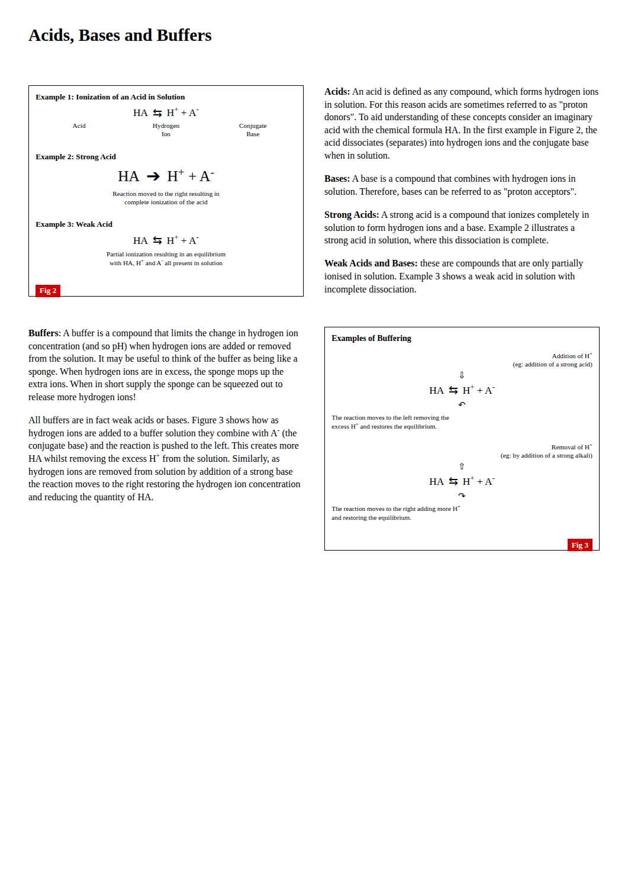Acids, Bases and Buffers
Example 1: Ionization of an Acid in Solution
HA ⇆ H+ + A-
Acid Hydrogen
Ion Conjugate
Base
Example 2: Strong Acid
HA ➔ H+ + A-
Reaction moved to the right resulting in
complete ionization of the acid
Example 3: Weak Acid
HA ⇆ H+ + A-
Partial ionization resulting in an equilibrium
with HA, H+ and A- all present in solution
Fig 2
Acids: An acid is defined as any compound, which forms hydrogen ions in solution. For this reason acids are sometimes referred to as "proton donors". To aid understanding of these concepts consider an imaginary acid with the chemical formula HA. In the first example in Figure 2, the acid dissociates (separates) into hydrogen ions and the conjugate base when in solution.
Bases: A base is a compound that combines with hydrogen ions in solution. Therefore, bases can be referred to as "proton acceptors".
Strong Acids: A strong acid is a compound that ionizes completely in solution to form hydrogen ions and a base. Example 2 illustrates a strong acid in solution, where this dissociation is complete.
Weak Acids and Bases: these are compounds that are only partially ionised in solution. Example 3 shows a weak acid in solution with incomplete dissociation.
Buffers: A buffer is a compound that limits the change in hydrogen ion concentration (and so pH) when hydrogen ions are added or removed from the solution. It may be useful to think of the buffer as being like a sponge. When hydrogen ions are in excess, the sponge mops up the extra ions. When in short supply the sponge can be squeezed out to release more hydrogen ions!
All buffers are in fact weak acids or bases. Figure 3 shows how as hydrogen ions are added to a buffer solution they combine with A- (the conjugate base) and the reaction is pushed to the left. This creates more HA whilst removing the excess H+ from the solution. Similarly, as hydrogen ions are removed from solution by addition of a strong base the reaction moves to the right restoring the hydrogen ion concentration and reducing the quantity of HA.
Examples of Buffering
Addition of H+
(eg: addition of a strong acid)
⇩
HA ⇆ H+ + A-
↶
The reaction moves to the left removing the
excess H+ and restores the equilibrium.
Removal of H+
(eg: by addition of a strong alkali)
⇧
HA ⇆ H+ + A-
↷
The reaction moves to the right adding more H+
and restoring the equilibrium.
Fig 3